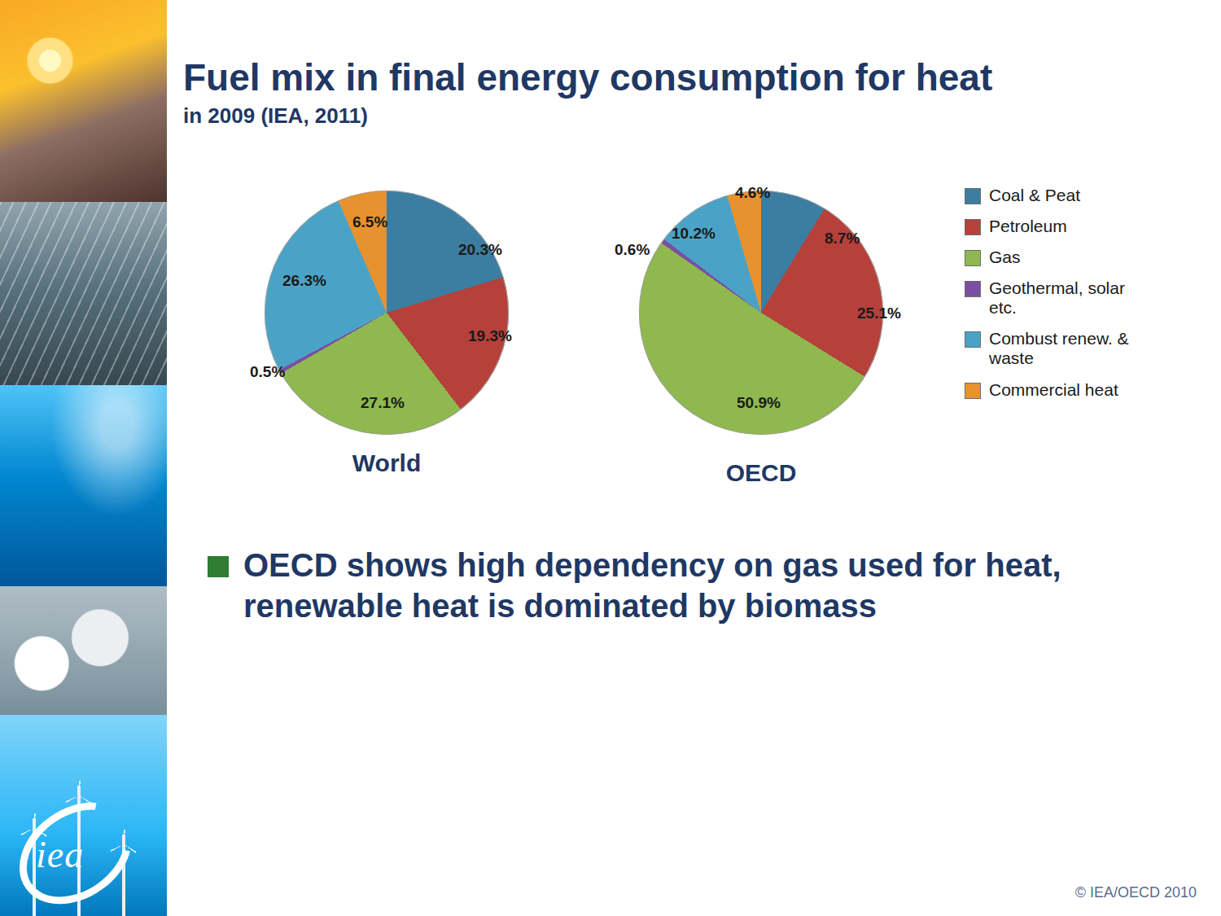iea
Fuel mix in final energy consumption for heat
in 2009 (IEA, 2011)
20.3% 19.3% 27.1% 0.5% 26.3% 6.5%
World
8.7% 25.1% 50.9% 0.6% 10.2% 4.6%
OECD
Coal & Peat
Petroleum
Gas
Geothermal, solar
etc.
Combust renew. &
waste
Commercial heat
OECD shows high dependency on gas used for heat, renewable heat is dominated by biomass
© IEA/OECD 2010